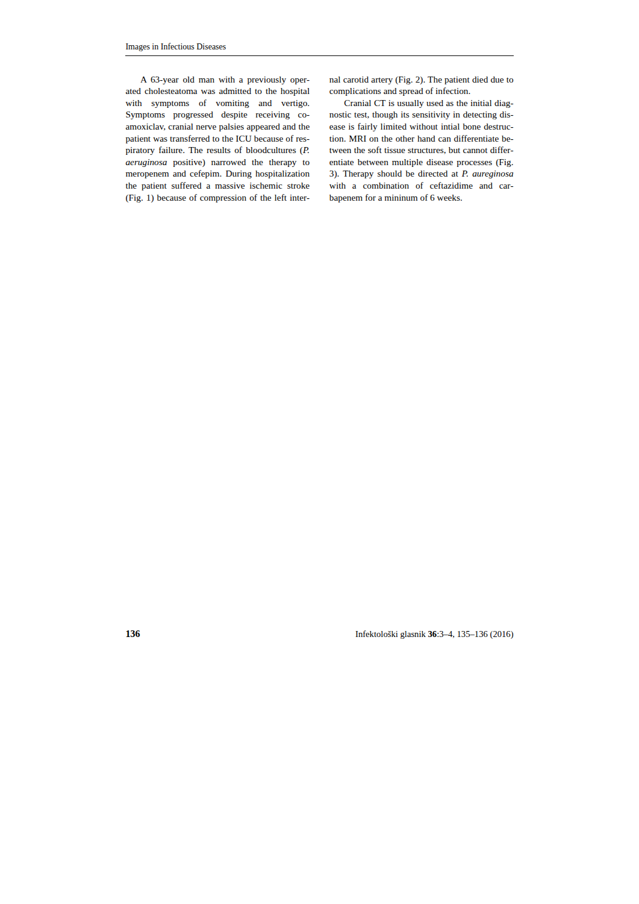Images in Infectious Diseases
A 63-year old man with a previously operated cholesteatoma was admitted to the hospital with symptoms of vomiting and vertigo. Symptoms progressed despite receiving co-amoxiclav, cranial nerve palsies appeared and the patient was transferred to the ICU because of respiratory failure. The results of bloodcultures (P. aeruginosa positive) narrowed the therapy to meropenem and cefepim. During hospitalization the patient suffered a massive ischemic stroke (Fig. 1) because of compression of the left internal carotid artery (Fig. 2). The patient died due to complications and spread of infection.
Cranial CT is usually used as the initial diagnostic test, though its sensitivity in detecting disease is fairly limited without intial bone destruction. MRI on the other hand can differentiate between the soft tissue structures, but cannot differentiate between multiple disease processes (Fig. 3). Therapy should be directed at P. aureginosa with a combination of ceftazidime and carbapenem for a mininum of 6 weeks.
136
Infektološki glasnik 36:3–4, 135–136 (2016)